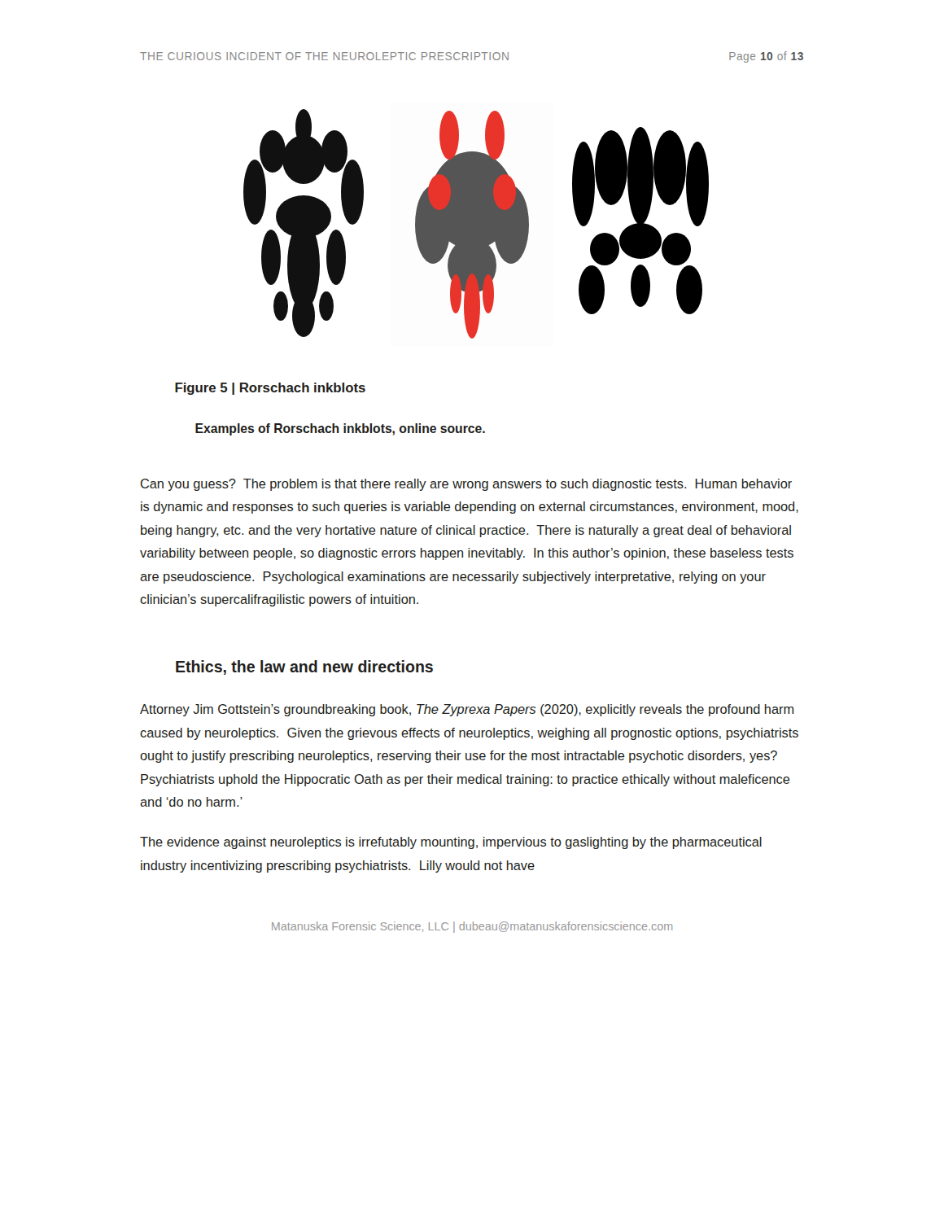The Curious Incident of the Neuroleptic Prescription Page 10 of 13
Figure 5 | Rorschach inkblots Examples of Rorschach inkblots, online source.
Can you guess? The problem is that there really are wrong answers to such diagnostic tests. Human behavior is dynamic and responses to such queries is variable depending on external circumstances, environment, mood, being hangry, etc. and the very hortative nature of clinical practice. There is naturally a great deal of behavioral variability between people, so diagnostic errors happen inevitably. In this author’s opinion, these baseless tests are pseudoscience. Psychological examinations are necessarily subjectively interpretative, relying on your clinician’s supercalifragilistic powers of intuition.
Ethics, the law and new directions
Attorney Jim Gottstein’s groundbreaking book, The Zyprexa Papers (2020), explicitly reveals the profound harm caused by neuroleptics. Given the grievous effects of neuroleptics, weighing all prognostic options, psychiatrists ought to justify prescribing neuroleptics, reserving their use for the most intractable psychotic disorders, yes? Psychiatrists uphold the Hippocratic Oath as per their medical training: to practice ethically without maleficence and ‘do no harm.’
The evidence against neuroleptics is irrefutably mounting, impervious to gaslighting by the pharmaceutical industry incentivizing prescribing psychiatrists. Lilly would not have
Matanuska Forensic Science, LLC | dubeau@matanuskaforensicscience.com